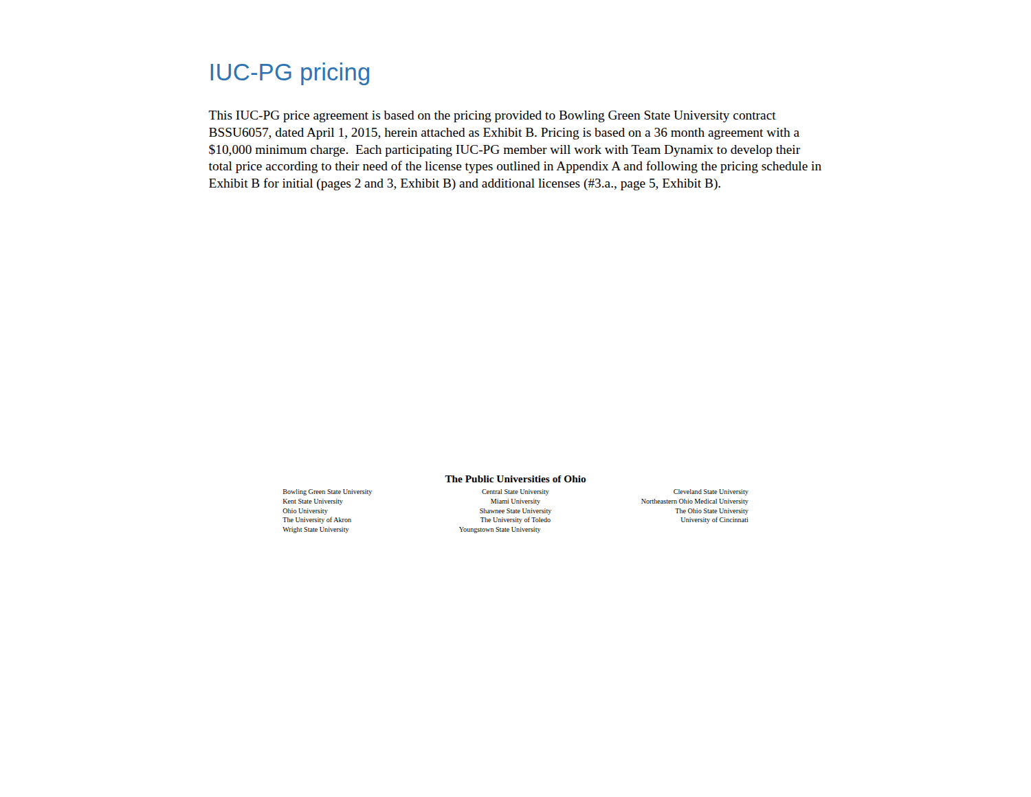IUC-PG pricing
This IUC-PG price agreement is based on the pricing provided to Bowling Green State University contract BSSU6057, dated April 1, 2015, herein attached as Exhibit B. Pricing is based on a 36 month agreement with a $10,000 minimum charge. Each participating IUC-PG member will work with Team Dynamix to develop their total price according to their need of the license types outlined in Appendix A and following the pricing schedule in Exhibit B for initial (pages 2 and 3, Exhibit B) and additional licenses (#3.a., page 5, Exhibit B).
The Public Universities of Ohio
| Bowling Green State University | Central State University | Cleveland State University |
| Kent State University | Miami University | Northeastern Ohio Medical University |
| Ohio University | Shawnee State University | The Ohio State University |
| The University of Akron | The University of Toledo | University of Cincinnati |
| Wright State University | Youngstown State University | |